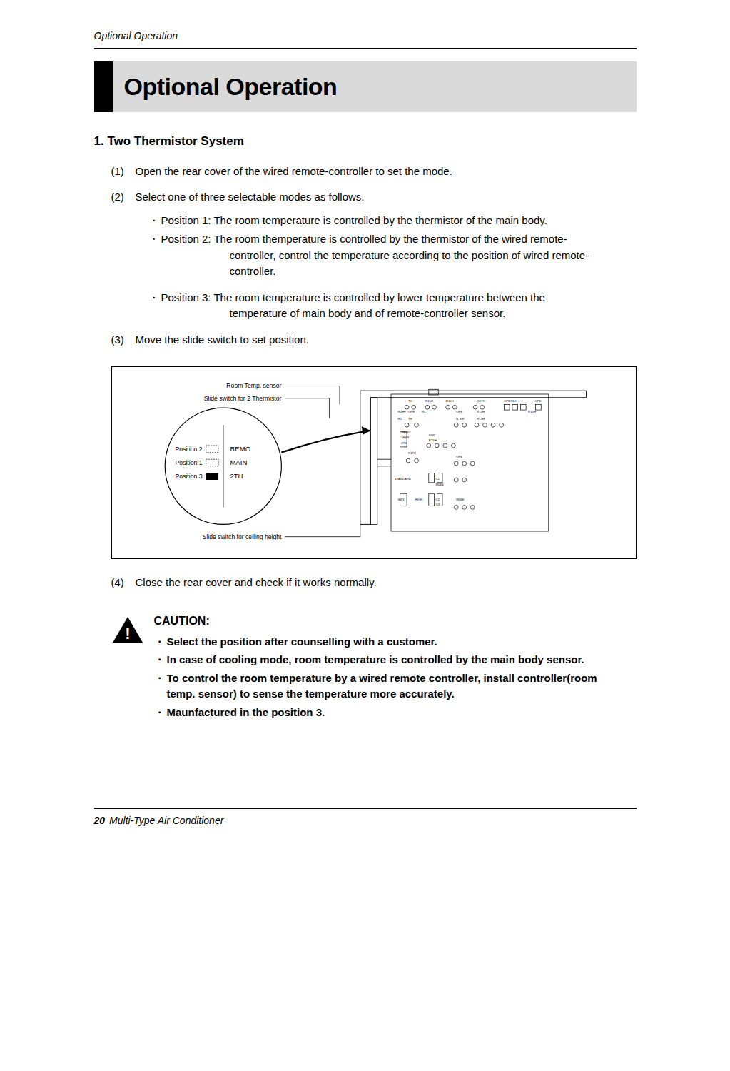Optional Operation
Optional Operation
1. Two Thermistor System
(1) Open the rear cover of the wired remote-controller to set the mode.
(2) Select one of three selectable modes as follows.
Position 1: The room temperature is controlled by the thermistor of the main body.
Position 2: The room themperature is controlled by the thermistor of the wired remote-controller, control the temperature according to the position of wired remote-controller.
Position 3: The room temperature is controlled by lower temperature between thetemperature of main body and of remote-controller sensor.
(3) Move the slide switch to set position.
Room Temp. sensor Slide switch for 2 Thermistor Slide switch for ceiling height Position 2 Position 1 Position 3 REMO MAIN 2TH TH R15H R10H COTH OPERSH OPE R2HF OPE R1 OPE R15H R15H R1 TH R.SW R1TH REMO MAIN 2TH SW2 R15H R1TH OPE STANDARD C2 R6SS SW1 HIGH C2 C3 R6SS
(4) Close the rear cover and check if it works normally.
!
CAUTION:
Select the position after counselling with a customer.
In case of cooling mode, room temperature is controlled by the main body sensor.
To control the room temperature by a wired remote controller, install controller(roomtemp. sensor) to sense the temperature more accurately.
Maunfactured in the position 3.
20 Multi-Type Air Conditioner